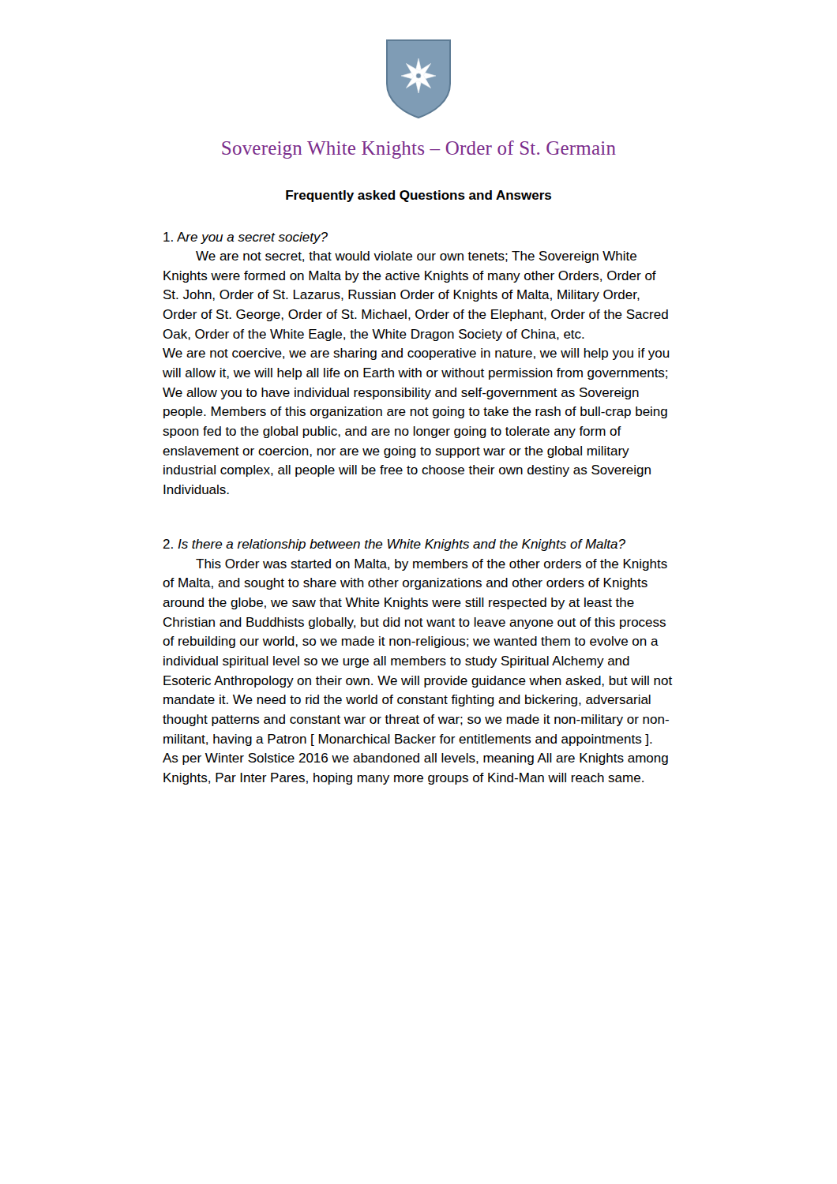Sovereign White Knights – Order of St. Germain
Frequently asked Questions and Answers
1. A re you a secret society?
We are not secret, that would violate our own tenets; The Sovereign White Knights were formed on Malta by the active Knights of many other Orders, Order of St. John, Order of St. Lazarus, Russian Order of Knights of Malta, Military Order, Order of St. George, Order of St. Michael, Order of the Elephant, Order of the Sacred Oak, Order of the White Eagle, the White Dragon Society of China, etc.
We are not coercive, we are sharing and cooperative in nature, we will help you if you will allow it, we will help all life on Earth with or without permission from governments; We allow you to have individual responsibility and self-government as Sovereign people. Members of this organization are not going to take the rash of bull-crap being spoon fed to the global public, and are no longer going to tolerate any form of enslavement or coercion, nor are we going to support war or the global military industrial complex, all people will be free to choose their own destiny as Sovereign Individuals.
2. Is there a relationship between the White Knights and the Knights of Malta?
This Order was started on Malta, by members of the other orders of the Knights of Malta, and sought to share with other organizations and other orders of Knights around the globe, we saw that White Knights were still respected by at least the Christian and Buddhists globally, but did not want to leave anyone out of this process of rebuilding our world, so we made it non-religious; we wanted them to evolve on a individual spiritual level so we urge all members to study Spiritual Alchemy and Esoteric Anthropology on their own. We will provide guidance when asked, but will not mandate it. We need to rid the world of constant fighting and bickering, adversarial thought patterns and constant war or threat of war; so we made it non-military or non-militant, having a Patron [ Monarchical Backer for entitlements and appointments ].
As per Winter Solstice 2016 we abandoned all levels, meaning All are Knights among Knights, Par Inter Pares, hoping many more groups of Kind-Man will reach same.